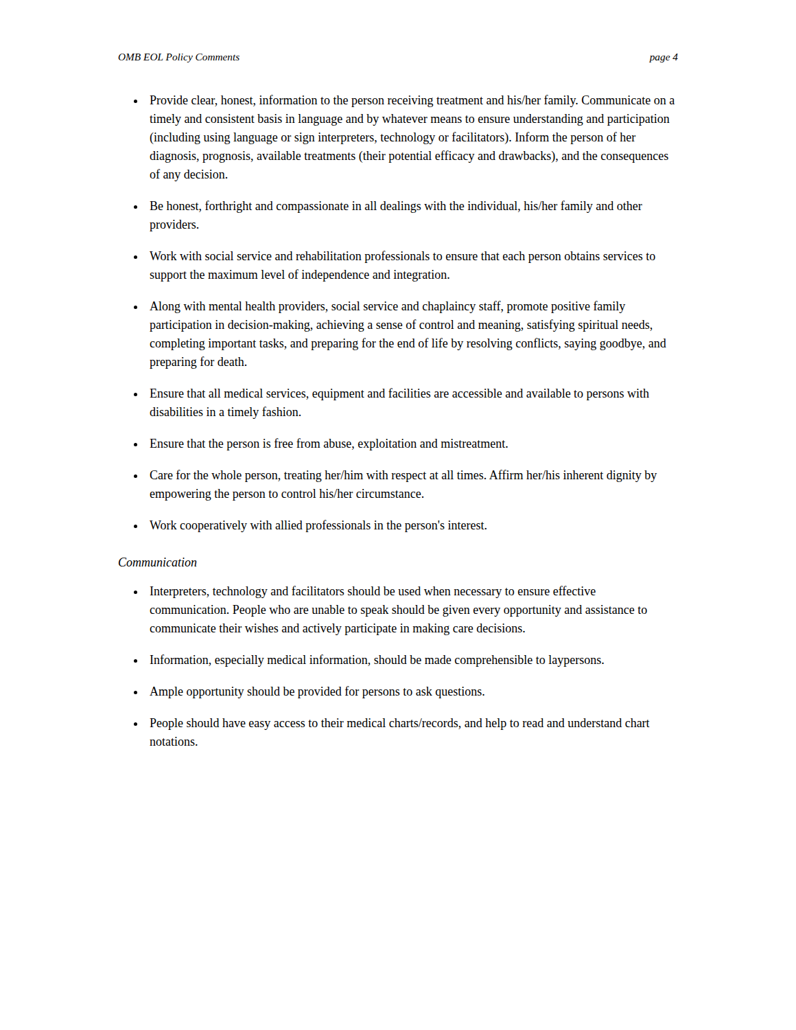OMB EOL Policy Comments page 4
Provide clear, honest, information to the person receiving treatment and his/her family. Communicate on a timely and consistent basis in language and by whatever means to ensure understanding and participation (including using language or sign interpreters, technology or facilitators). Inform the person of her diagnosis, prognosis, available treatments (their potential efficacy and drawbacks), and the consequences of any decision.
Be honest, forthright and compassionate in all dealings with the individual, his/her family and other providers.
Work with social service and rehabilitation professionals to ensure that each person obtains services to support the maximum level of independence and integration.
Along with mental health providers, social service and chaplaincy staff, promote positive family participation in decision-making, achieving a sense of control and meaning, satisfying spiritual needs, completing important tasks, and preparing for the end of life by resolving conflicts, saying goodbye, and preparing for death.
Ensure that all medical services, equipment and facilities are accessible and available to persons with disabilities in a timely fashion.
Ensure that the person is free from abuse, exploitation and mistreatment.
Care for the whole person, treating her/him with respect at all times. Affirm her/his inherent dignity by empowering the person to control his/her circumstance.
Work cooperatively with allied professionals in the person's interest.
Communication
Interpreters, technology and facilitators should be used when necessary to ensure effective communication. People who are unable to speak should be given every opportunity and assistance to communicate their wishes and actively participate in making care decisions.
Information, especially medical information, should be made comprehensible to laypersons.
Ample opportunity should be provided for persons to ask questions.
People should have easy access to their medical charts/records, and help to read and understand chart notations.